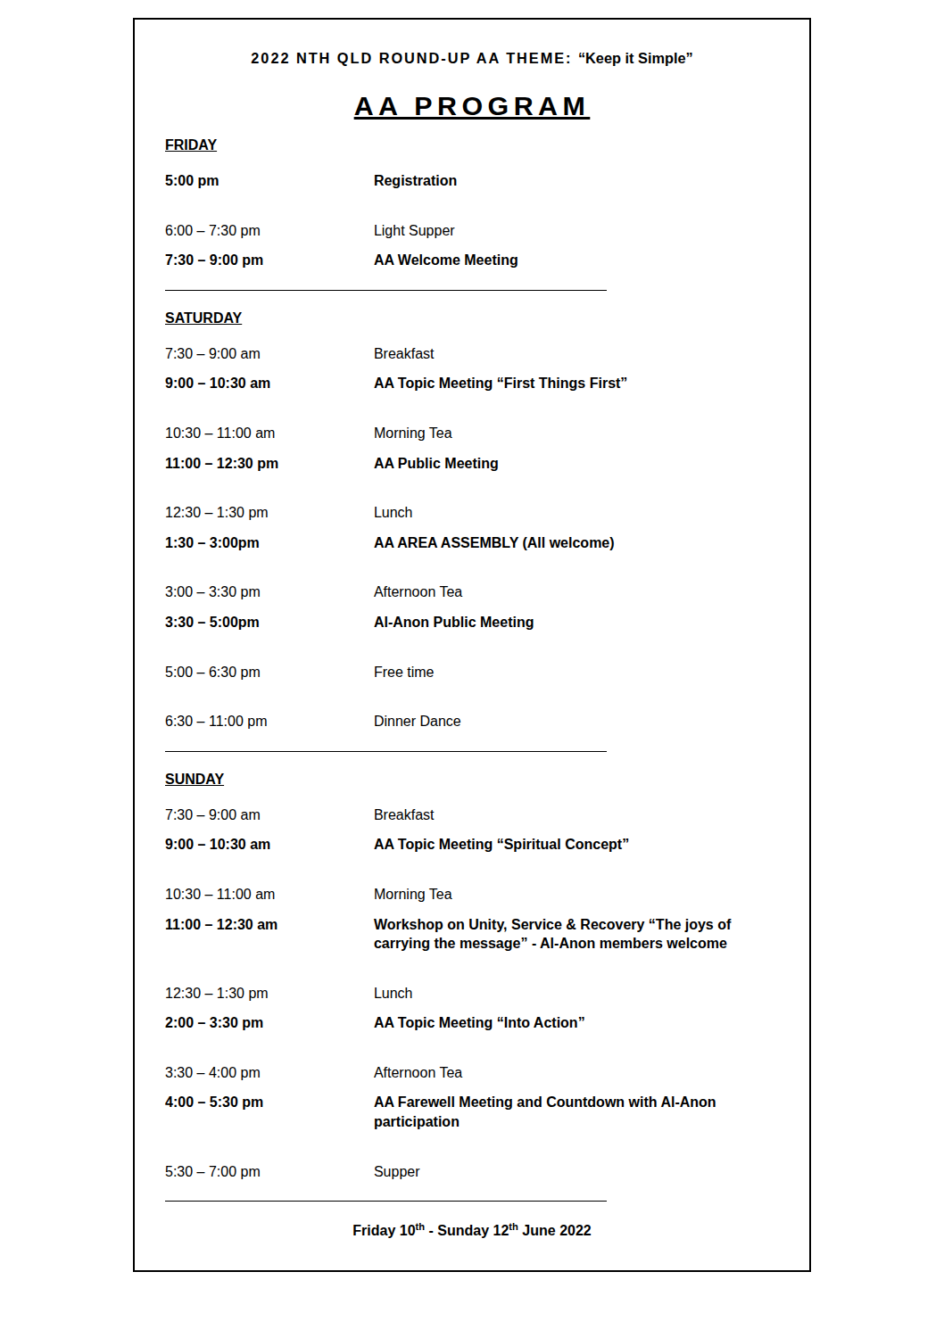2022 NTH QLD ROUND-UP AA THEME: “Keep it Simple”
AA PROGRAM
FRIDAY
| 5:00 pm | Registration |
| 6:00 – 7:30 pm | Light Supper |
| 7:30 – 9:00 pm | AA Welcome Meeting |
SATURDAY
| 7:30 – 9:00 am | Breakfast |
| 9:00 – 10:30 am | AA Topic Meeting “First Things First” |
| 10:30 – 11:00 am | Morning Tea |
| 11:00 – 12:30 pm | AA Public Meeting |
| 12:30 – 1:30 pm | Lunch |
| 1:30 – 3:00pm | AA AREA ASSEMBLY (All welcome) |
| 3:00 – 3:30 pm | Afternoon Tea |
| 3:30 – 5:00pm | Al-Anon Public Meeting |
| 5:00 – 6:30 pm | Free time |
| 6:30 – 11:00 pm | Dinner Dance |
SUNDAY
| 7:30 – 9:00 am | Breakfast |
| 9:00 – 10:30 am | AA Topic Meeting “Spiritual Concept” |
| 10:30 – 11:00 am | Morning Tea |
| 11:00 – 12:30 am | Workshop on Unity, Service & Recovery “The joys of carrying the message” - Al-Anon members welcome |
| 12:30 – 1:30 pm | Lunch |
| 2:00 – 3:30 pm | AA Topic Meeting “Into Action” |
| 3:30 – 4:00 pm | Afternoon Tea |
| 4:00 – 5:30 pm | AA Farewell Meeting and Countdown with Al-Anon participation |
| 5:30 – 7:00 pm | Supper |
Friday 10th - Sunday 12th June 2022